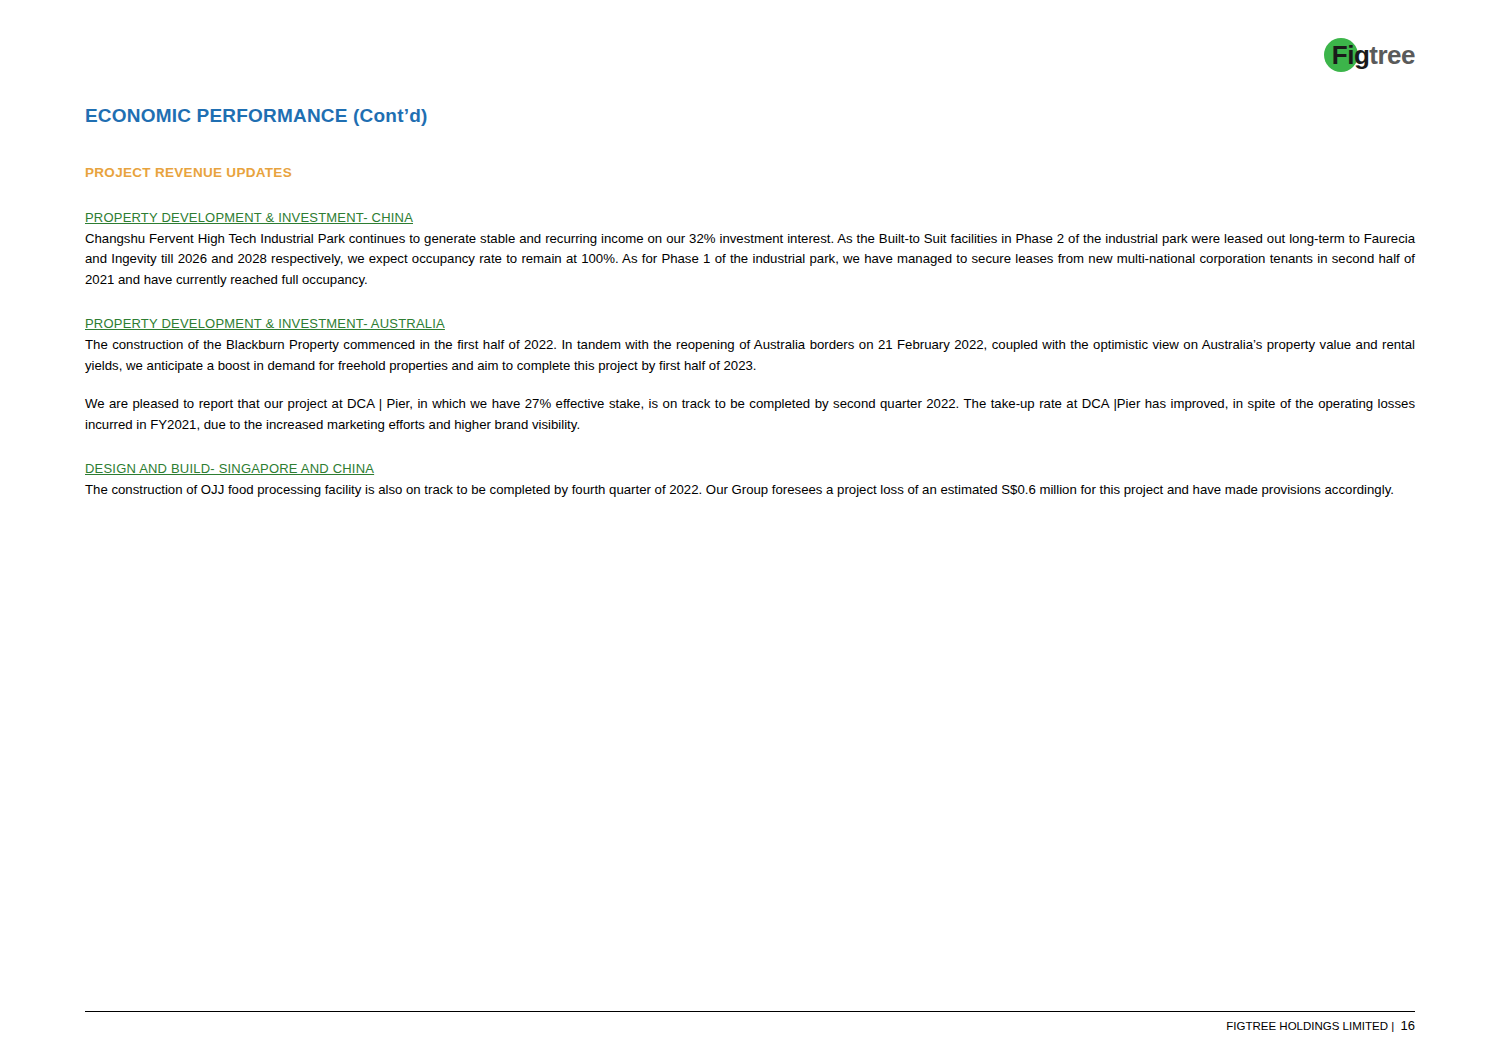Fig tree
ECONOMIC PERFORMANCE (Cont’d)
PROJECT REVENUE UPDATES
PROPERTY DEVELOPMENT & INVESTMENT- CHINA
Changshu Fervent High Tech Industrial Park continues to generate stable and recurring income on our 32% investment interest. As the Built-to Suit facilities in Phase 2 of the industrial park were leased out long-term to Faurecia and Ingevity till 2026 and 2028 respectively, we expect occupancy rate to remain at 100%. As for Phase 1 of the industrial park, we have managed to secure leases from new multi-national corporation tenants in second half of 2021 and have currently reached full occupancy.
PROPERTY DEVELOPMENT & INVESTMENT- AUSTRALIA
The construction of the Blackburn Property commenced in the first half of 2022. In tandem with the reopening of Australia borders on 21 February 2022, coupled with the optimistic view on Australia’s property value and rental yields, we anticipate a boost in demand for freehold properties and aim to complete this project by first half of 2023.
We are pleased to report that our project at DCA | Pier, in which we have 27% effective stake, is on track to be completed by second quarter 2022. The take-up rate at DCA |Pier has improved, in spite of the operating losses incurred in FY2021, due to the increased marketing efforts and higher brand visibility.
DESIGN AND BUILD- SINGAPORE AND CHINA
The construction of OJJ food processing facility is also on track to be completed by fourth quarter of 2022. Our Group foresees a project loss of an estimated S$0.6 million for this project and have made provisions accordingly.
FIGTREE HOLDINGS LIMITED | 16